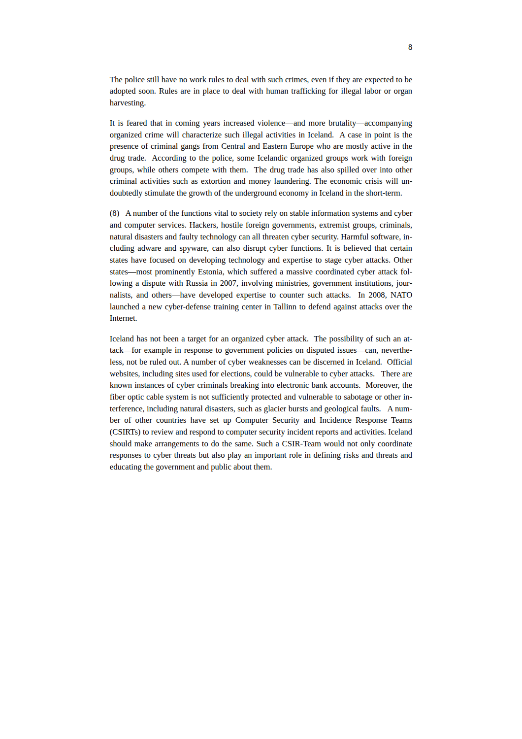8
The police still have no work rules to deal with such crimes, even if they are expected to be adopted soon. Rules are in place to deal with human trafficking for illegal labor or organ harvesting.
It is feared that in coming years increased violence—and more brutality—accompanying organized crime will characterize such illegal activities in Iceland. A case in point is the presence of criminal gangs from Central and Eastern Europe who are mostly active in the drug trade. According to the police, some Icelandic organized groups work with foreign groups, while others compete with them. The drug trade has also spilled over into other criminal activities such as extortion and money laundering. The economic crisis will undoubtedly stimulate the growth of the underground economy in Iceland in the short-term.
(8) A number of the functions vital to society rely on stable information systems and cyber and computer services. Hackers, hostile foreign governments, extremist groups, criminals, natural disasters and faulty technology can all threaten cyber security. Harmful software, including adware and spyware, can also disrupt cyber functions. It is believed that certain states have focused on developing technology and expertise to stage cyber attacks. Other states—most prominently Estonia, which suffered a massive coordinated cyber attack following a dispute with Russia in 2007, involving ministries, government institutions, journalists, and others—have developed expertise to counter such attacks. In 2008, NATO launched a new cyber-defense training center in Tallinn to defend against attacks over the Internet.
Iceland has not been a target for an organized cyber attack. The possibility of such an attack—for example in response to government policies on disputed issues—can, nevertheless, not be ruled out. A number of cyber weaknesses can be discerned in Iceland. Official websites, including sites used for elections, could be vulnerable to cyber attacks. There are known instances of cyber criminals breaking into electronic bank accounts. Moreover, the fiber optic cable system is not sufficiently protected and vulnerable to sabotage or other interference, including natural disasters, such as glacier bursts and geological faults. A number of other countries have set up Computer Security and Incidence Response Teams (CSIRTs) to review and respond to computer security incident reports and activities. Iceland should make arrangements to do the same. Such a CSIR-Team would not only coordinate responses to cyber threats but also play an important role in defining risks and threats and educating the government and public about them.